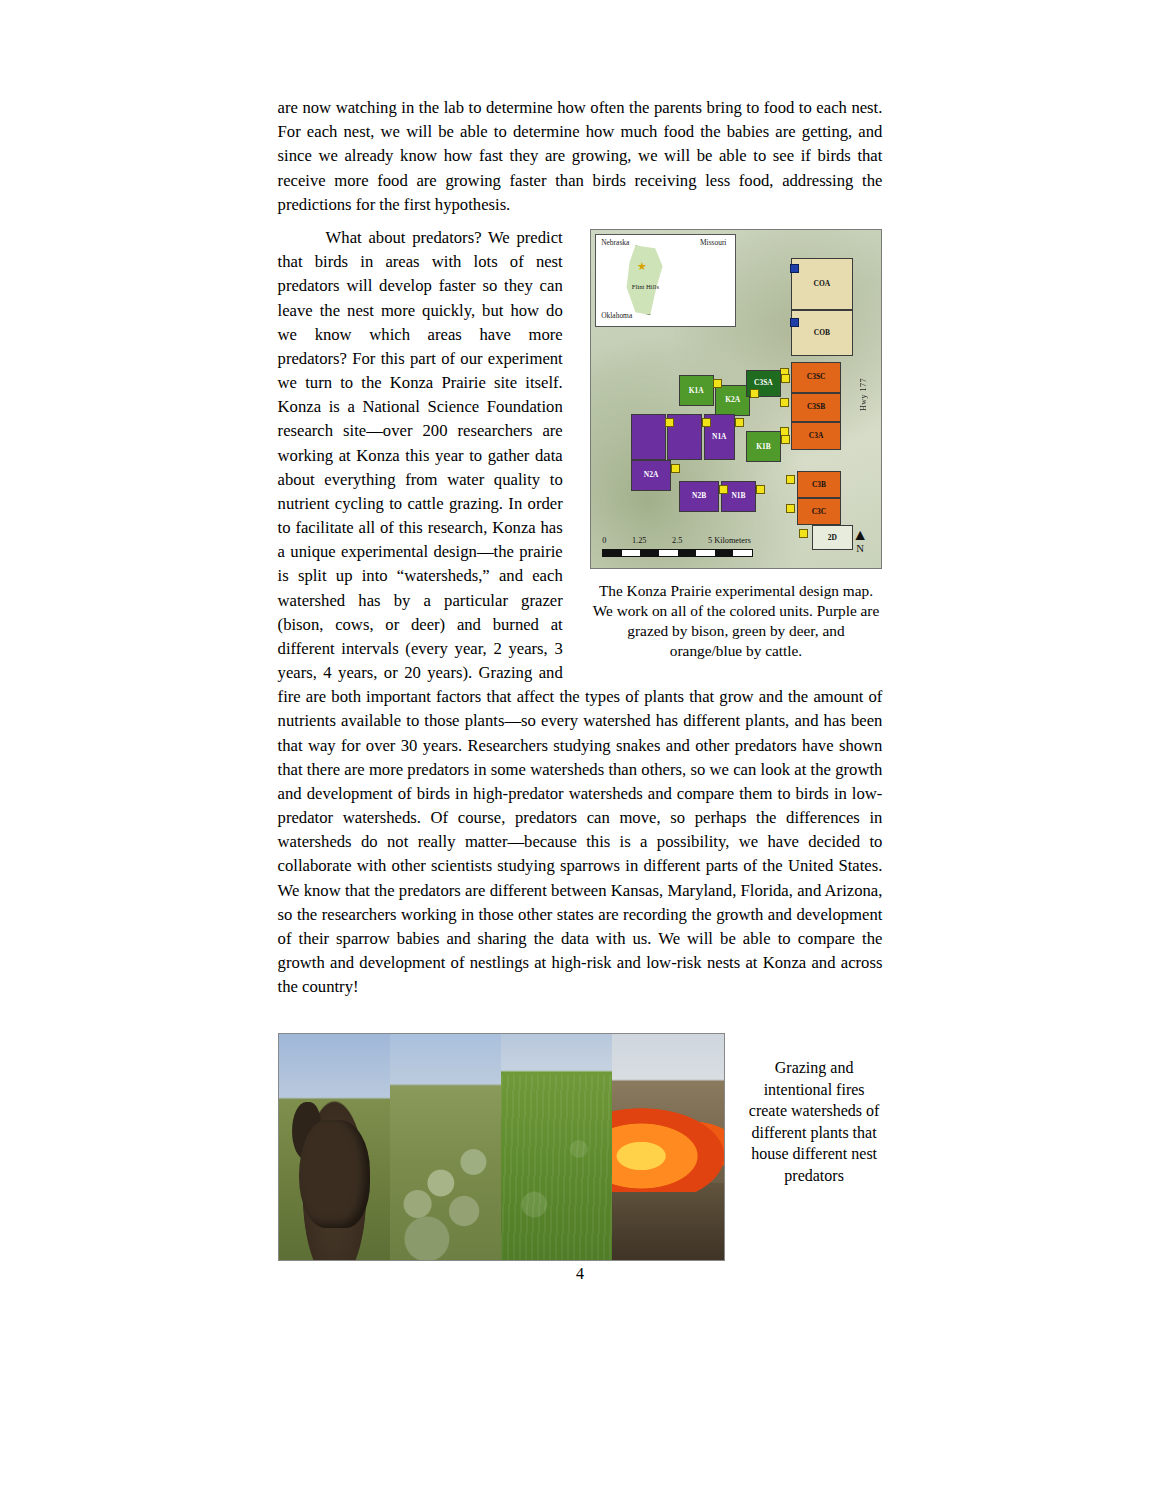are now watching in the lab to determine how often the parents bring to food to each nest. For each nest, we will be able to determine how much food the babies are getting, and since we already know how fast they are growing, we will be able to see if birds that receive more food are growing faster than birds receiving less food, addressing the predictions for the first hypothesis.
Nebraska Missouri
★ Flint Hills Oklahoma
COA
COB
C3SC
C3SB
C3A
C3B
C3C
2D
K1A
K2A
C3SA
K1B
N1A
N2A
N2B
N1B
Hwy 177
01.252.55 Kilometers
▲
N
The Konza Prairie experimental design map. We work on all of the colored units. Purple are grazed by bison, green by deer, and orange/blue by cattle.
What about predators? We predict that birds in areas with lots of nest predators will develop faster so they can leave the nest more quickly, but how do we know which areas have more predators? For this part of our experiment we turn to the Konza Prairie site itself. Konza is a National Science Foundation research site—over 200 researchers are working at Konza this year to gather data about everything from water quality to nutrient cycling to cattle grazing. In order to facilitate all of this research, Konza has a unique experimental design—the prairie is split up into “watersheds,” and each watershed has by a particular grazer (bison, cows, or deer) and burned at different intervals (every year, 2 years, 3 years, 4 years, or 20 years). Grazing and fire are both important factors that affect the types of plants that grow and the amount of nutrients available to those plants—so every watershed has different plants, and has been that way for over 30 years. Researchers studying snakes and other predators have shown that there are more predators in some watersheds than others, so we can look at the growth and development of birds in high-predator watersheds and compare them to birds in low-predator watersheds. Of course, predators can move, so perhaps the differences in watersheds do not really matter—because this is a possibility, we have decided to collaborate with other scientists studying sparrows in different parts of the United States. We know that the predators are different between Kansas, Maryland, Florida, and Arizona, so the researchers working in those other states are recording the growth and development of their sparrow babies and sharing the data with us. We will be able to compare the growth and development of nestlings at high-risk and low-risk nests at Konza and across the country!
Grazing and intentional fires create watersheds of different plants that house different nest predators
4